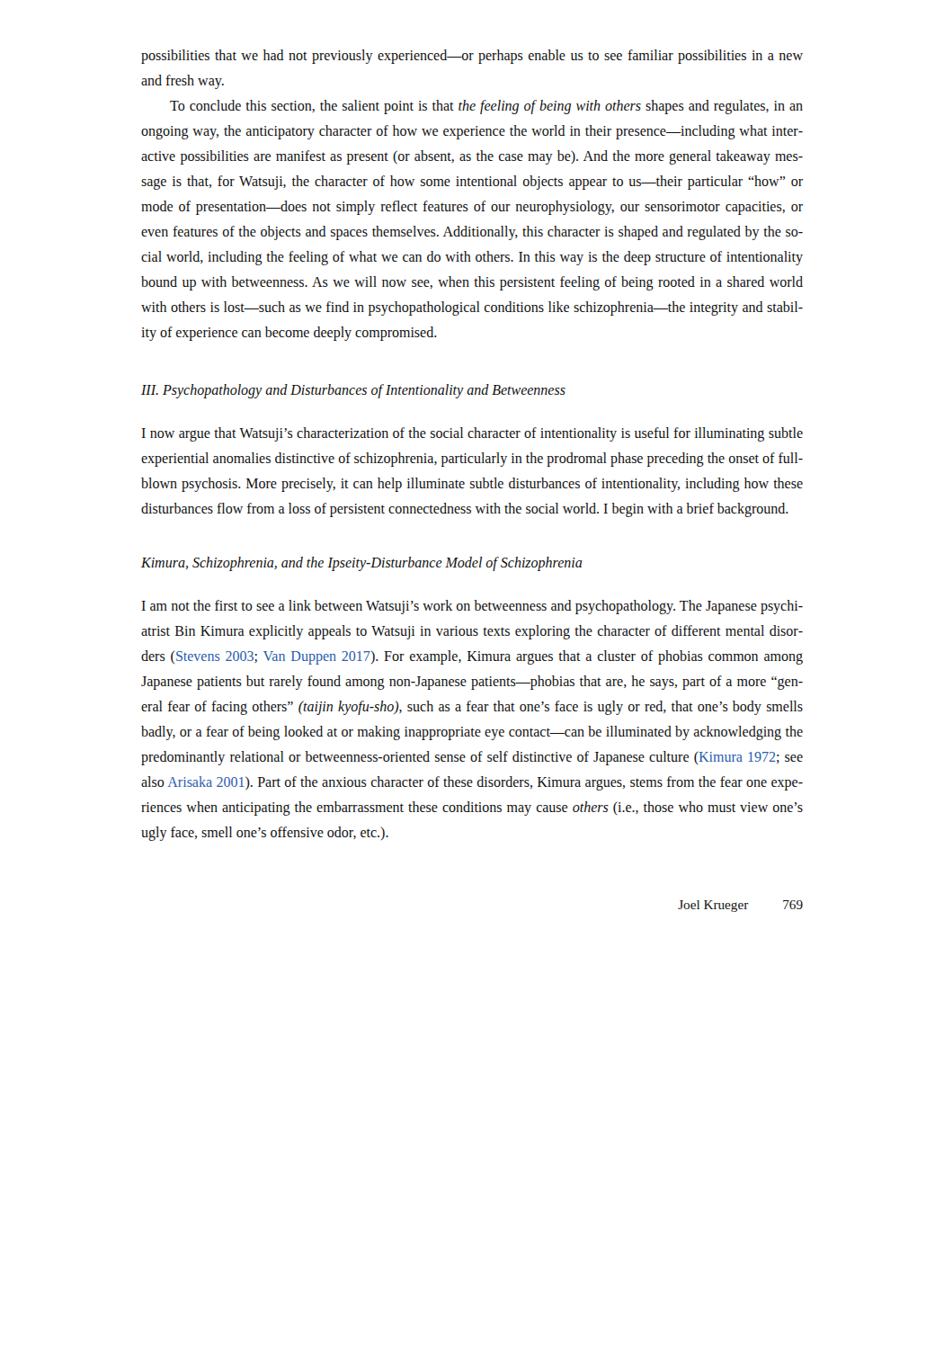possibilities that we had not previously experienced—or perhaps enable us to see familiar possibilities in a new and fresh way.
To conclude this section, the salient point is that the feeling of being with others shapes and regulates, in an ongoing way, the anticipatory character of how we experience the world in their presence—including what interactive possibilities are manifest as present (or absent, as the case may be). And the more general takeaway message is that, for Watsuji, the character of how some intentional objects appear to us—their particular “how” or mode of presentation—does not simply reflect features of our neurophysiology, our sensorimotor capacities, or even features of the objects and spaces themselves. Additionally, this character is shaped and regulated by the social world, including the feeling of what we can do with others. In this way is the deep structure of intentionality bound up with betweenness. As we will now see, when this persistent feeling of being rooted in a shared world with others is lost—such as we find in psychopathological conditions like schizophrenia—the integrity and stability of experience can become deeply compromised.
III. Psychopathology and Disturbances of Intentionality and Betweenness
I now argue that Watsuji’s characterization of the social character of intentionality is useful for illuminating subtle experiential anomalies distinctive of schizophrenia, particularly in the prodromal phase preceding the onset of full-blown psychosis. More precisely, it can help illuminate subtle disturbances of intentionality, including how these disturbances flow from a loss of persistent connectedness with the social world. I begin with a brief background.
Kimura, Schizophrenia, and the Ipseity-Disturbance Model of Schizophrenia
I am not the first to see a link between Watsuji’s work on betweenness and psychopathology. The Japanese psychiatrist Bin Kimura explicitly appeals to Watsuji in various texts exploring the character of different mental disorders (Stevens 2003; Van Duppen 2017). For example, Kimura argues that a cluster of phobias common among Japanese patients but rarely found among non-Japanese patients—phobias that are, he says, part of a more “general fear of facing others” (taijin kyofu-sho), such as a fear that one’s face is ugly or red, that one’s body smells badly, or a fear of being looked at or making inappropriate eye contact—can be illuminated by acknowledging the predominantly relational or betweenness-oriented sense of self distinctive of Japanese culture (Kimura 1972; see also Arisaka 2001). Part of the anxious character of these disorders, Kimura argues, stems from the fear one experiences when anticipating the embarrassment these conditions may cause others (i.e., those who must view one’s ugly face, smell one’s offensive odor, etc.).
Joel Krueger 769